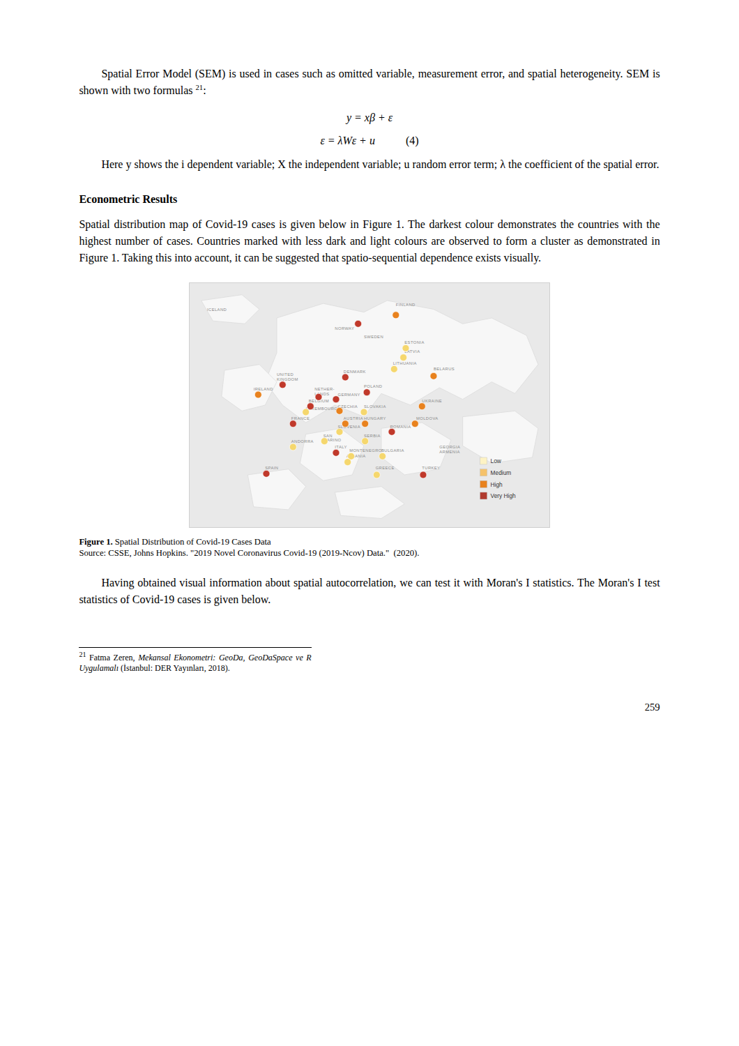Spatial Error Model (SEM) is used in cases such as omitted variable, measurement error, and spatial heterogeneity. SEM is shown with two formulas 21:
y = xβ + ε
ε = λWε + u (4)
Here y shows the i dependent variable; X the independent variable; u random error term; λ the coefficient of the spatial error.
Econometric Results
Spatial distribution map of Covid-19 cases is given below in Figure 1. The darkest colour demonstrates the countries with the highest number of cases. Countries marked with less dark and light colours are observed to form a cluster as demonstrated in Figure 1. Taking this into account, it can be suggested that spatio-sequential dependence exists visually.
ICELAND FINLAND NORWAY SWEDEN ESTONIA LATVIA LITHUANIA BELARUS UNITEDKINGDOM IRELAND DENMARK NETHER-LANDS POLAND GERMANY BELGIUM LUXEMBOURG CZECHIA SLOVAKIA UKRAINE FRANCE AUSTRIA HUNGARY MOLDOVA SLOVENIA ROMANIA SANMARINO SERBIA ANDORRA ITALY MONTENEGRO ALBANIA BULGARIA GEORGIAARMENIA SPAIN GREECE TURKEY Low Medium High Very High
Figure 1. Spatial Distribution of Covid-19 Cases Data
Source: CSSE, Johns Hopkins. "2019 Novel Coronavirus Covid-19 (2019-Ncov) Data." (2020).
Having obtained visual information about spatial autocorrelation, we can test it with Moran's I statistics. The Moran's I test statistics of Covid-19 cases is given below.
21 Fatma Zeren, Mekansal Ekonometri: GeoDa, GeoDaSpace ve R Uygulamalı (İstanbul: DER Yayınları, 2018).
259